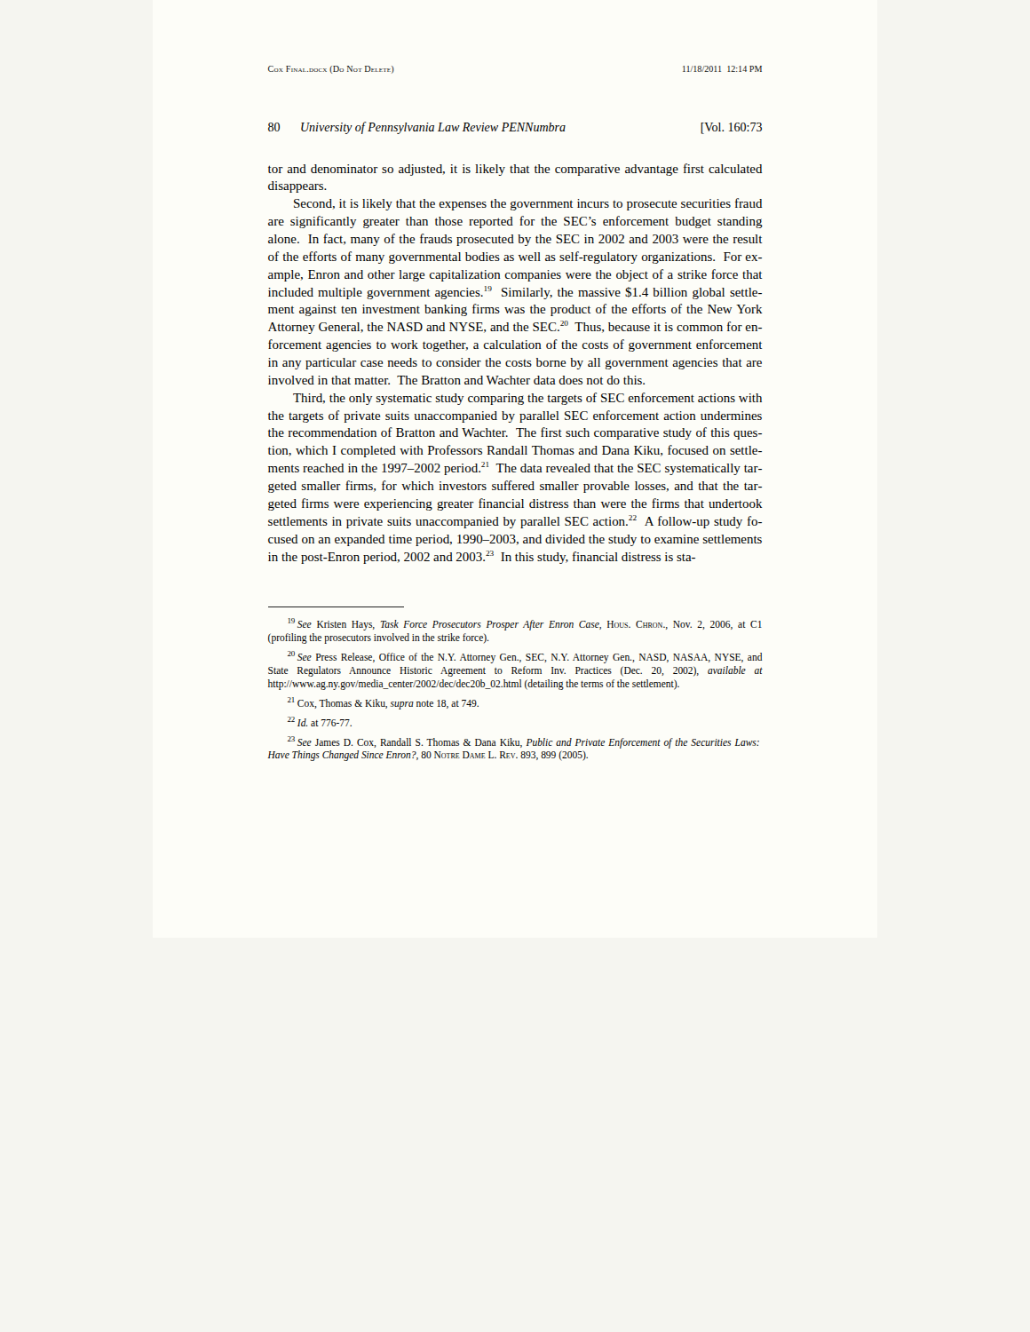Cox Final.docx (Do Not Delete) 11/18/2011 12:14 PM
80 University of Pennsylvania Law Review PENNumbra [Vol. 160:73
tor and denominator so adjusted, it is likely that the comparative advantage first calculated disappears.
Second, it is likely that the expenses the government incurs to prosecute securities fraud are significantly greater than those reported for the SEC’s enforcement budget standing alone. In fact, many of the frauds prosecuted by the SEC in 2002 and 2003 were the result of the efforts of many governmental bodies as well as self-regulatory organizations. For example, Enron and other large capitalization companies were the object of a strike force that included multiple government agencies.19 Similarly, the massive $1.4 billion global settlement against ten investment banking firms was the product of the efforts of the New York Attorney General, the NASD and NYSE, and the SEC.20 Thus, because it is common for enforcement agencies to work together, a calculation of the costs of government enforcement in any particular case needs to consider the costs borne by all government agencies that are involved in that matter. The Bratton and Wachter data does not do this.
Third, the only systematic study comparing the targets of SEC enforcement actions with the targets of private suits unaccompanied by parallel SEC enforcement action undermines the recommendation of Bratton and Wachter. The first such comparative study of this question, which I completed with Professors Randall Thomas and Dana Kiku, focused on settlements reached in the 1997–2002 period.21 The data revealed that the SEC systematically targeted smaller firms, for which investors suffered smaller provable losses, and that the targeted firms were experiencing greater financial distress than were the firms that undertook settlements in private suits unaccompanied by parallel SEC action.22 A follow-up study focused on an expanded time period, 1990–2003, and divided the study to examine settlements in the post-Enron period, 2002 and 2003.23 In this study, financial distress is sta-
19 See Kristen Hays, Task Force Prosecutors Prosper After Enron Case, Hous. Chron., Nov. 2, 2006, at C1 (profiling the prosecutors involved in the strike force).
20 See Press Release, Office of the N.Y. Attorney Gen., SEC, N.Y. Attorney Gen., NASD, NASAA, NYSE, and State Regulators Announce Historic Agreement to Reform Inv. Practices (Dec. 20, 2002), available at http://www.ag.ny.gov/media_center/2002/dec/dec20b_02.html (detailing the terms of the settlement).
21 Cox, Thomas & Kiku, supra note 18, at 749.
22 Id. at 776-77.
23 See James D. Cox, Randall S. Thomas & Dana Kiku, Public and Private Enforcement of the Securities Laws: Have Things Changed Since Enron?, 80 Notre Dame L. Rev. 893, 899 (2005).